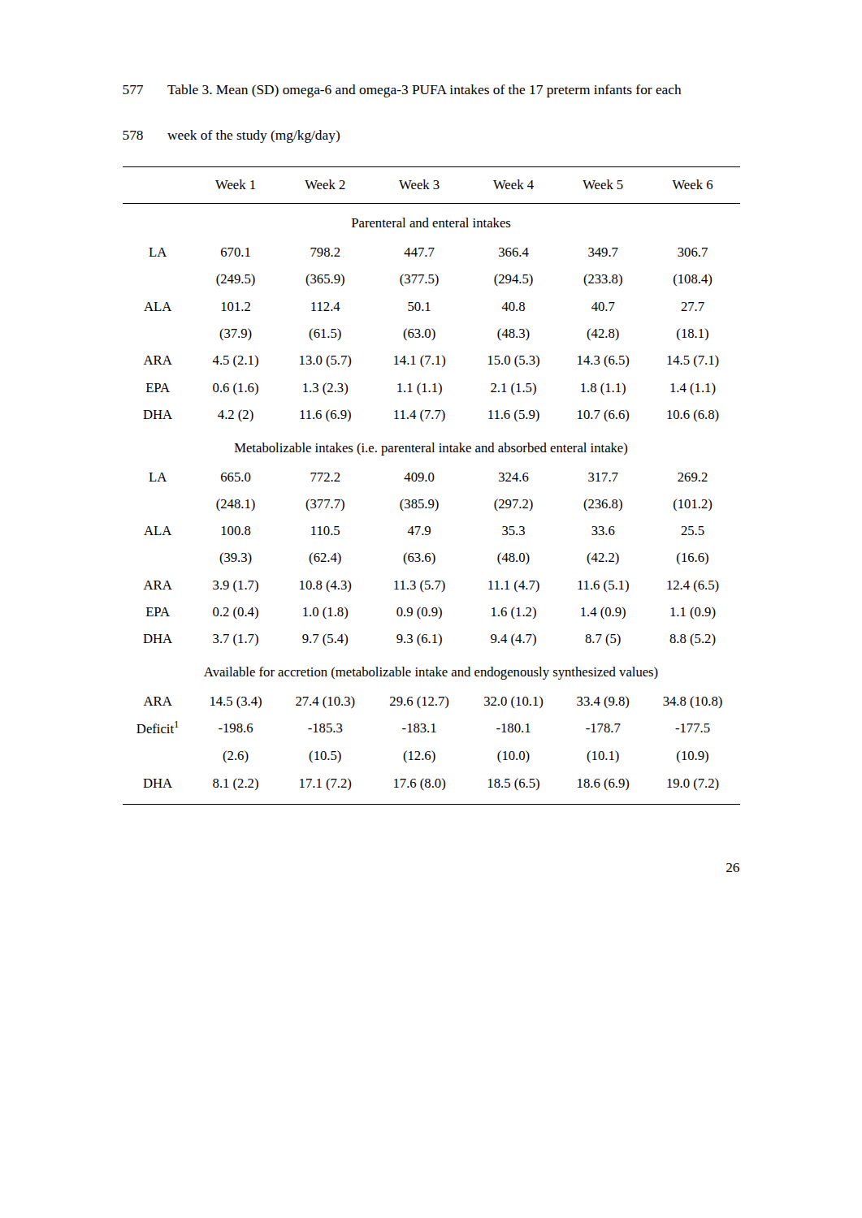577 Table 3. Mean (SD) omega-6 and omega-3 PUFA intakes of the 17 preterm infants for each
578week of the study (mg/kg/day)
| | Week 1 | Week 2 | Week 3 | Week 4 | Week 5 | Week 6 |
| --- | --- | --- | --- | --- | --- | --- |
| Parenteral and enteral intakes |
| LA | 670.1 | 798.2 | 447.7 | 366.4 | 349.7 | 306.7 |
| | (249.5) | (365.9) | (377.5) | (294.5) | (233.8) | (108.4) |
| ALA | 101.2 | 112.4 | 50.1 | 40.8 | 40.7 | 27.7 |
| | (37.9) | (61.5) | (63.0) | (48.3) | (42.8) | (18.1) |
| ARA | 4.5 (2.1) | 13.0 (5.7) | 14.1 (7.1) | 15.0 (5.3) | 14.3 (6.5) | 14.5 (7.1) |
| EPA | 0.6 (1.6) | 1.3 (2.3) | 1.1 (1.1) | 2.1 (1.5) | 1.8 (1.1) | 1.4 (1.1) |
| DHA | 4.2 (2) | 11.6 (6.9) | 11.4 (7.7) | 11.6 (5.9) | 10.7 (6.6) | 10.6 (6.8) |
| Metabolizable intakes (i.e. parenteral intake and absorbed enteral intake) |
| LA | 665.0 | 772.2 | 409.0 | 324.6 | 317.7 | 269.2 |
| | (248.1) | (377.7) | (385.9) | (297.2) | (236.8) | (101.2) |
| ALA | 100.8 | 110.5 | 47.9 | 35.3 | 33.6 | 25.5 |
| | (39.3) | (62.4) | (63.6) | (48.0) | (42.2) | (16.6) |
| ARA | 3.9 (1.7) | 10.8 (4.3) | 11.3 (5.7) | 11.1 (4.7) | 11.6 (5.1) | 12.4 (6.5) |
| EPA | 0.2 (0.4) | 1.0 (1.8) | 0.9 (0.9) | 1.6 (1.2) | 1.4 (0.9) | 1.1 (0.9) |
| DHA | 3.7 (1.7) | 9.7 (5.4) | 9.3 (6.1) | 9.4 (4.7) | 8.7 (5) | 8.8 (5.2) |
| Available for accretion (metabolizable intake and endogenously synthesized values) |
| ARA | 14.5 (3.4) | 27.4 (10.3) | 29.6 (12.7) | 32.0 (10.1) | 33.4 (9.8) | 34.8 (10.8) |
| Deficit 1 | -198.6 | -185.3 | -183.1 | -180.1 | -178.7 | -177.5 |
| | (2.6) | (10.5) | (12.6) | (10.0) | (10.1) | (10.9) |
| DHA | 8.1 (2.2) | 17.1 (7.2) | 17.6 (8.0) | 18.5 (6.5) | 18.6 (6.9) | 19.0 (7.2) |
26